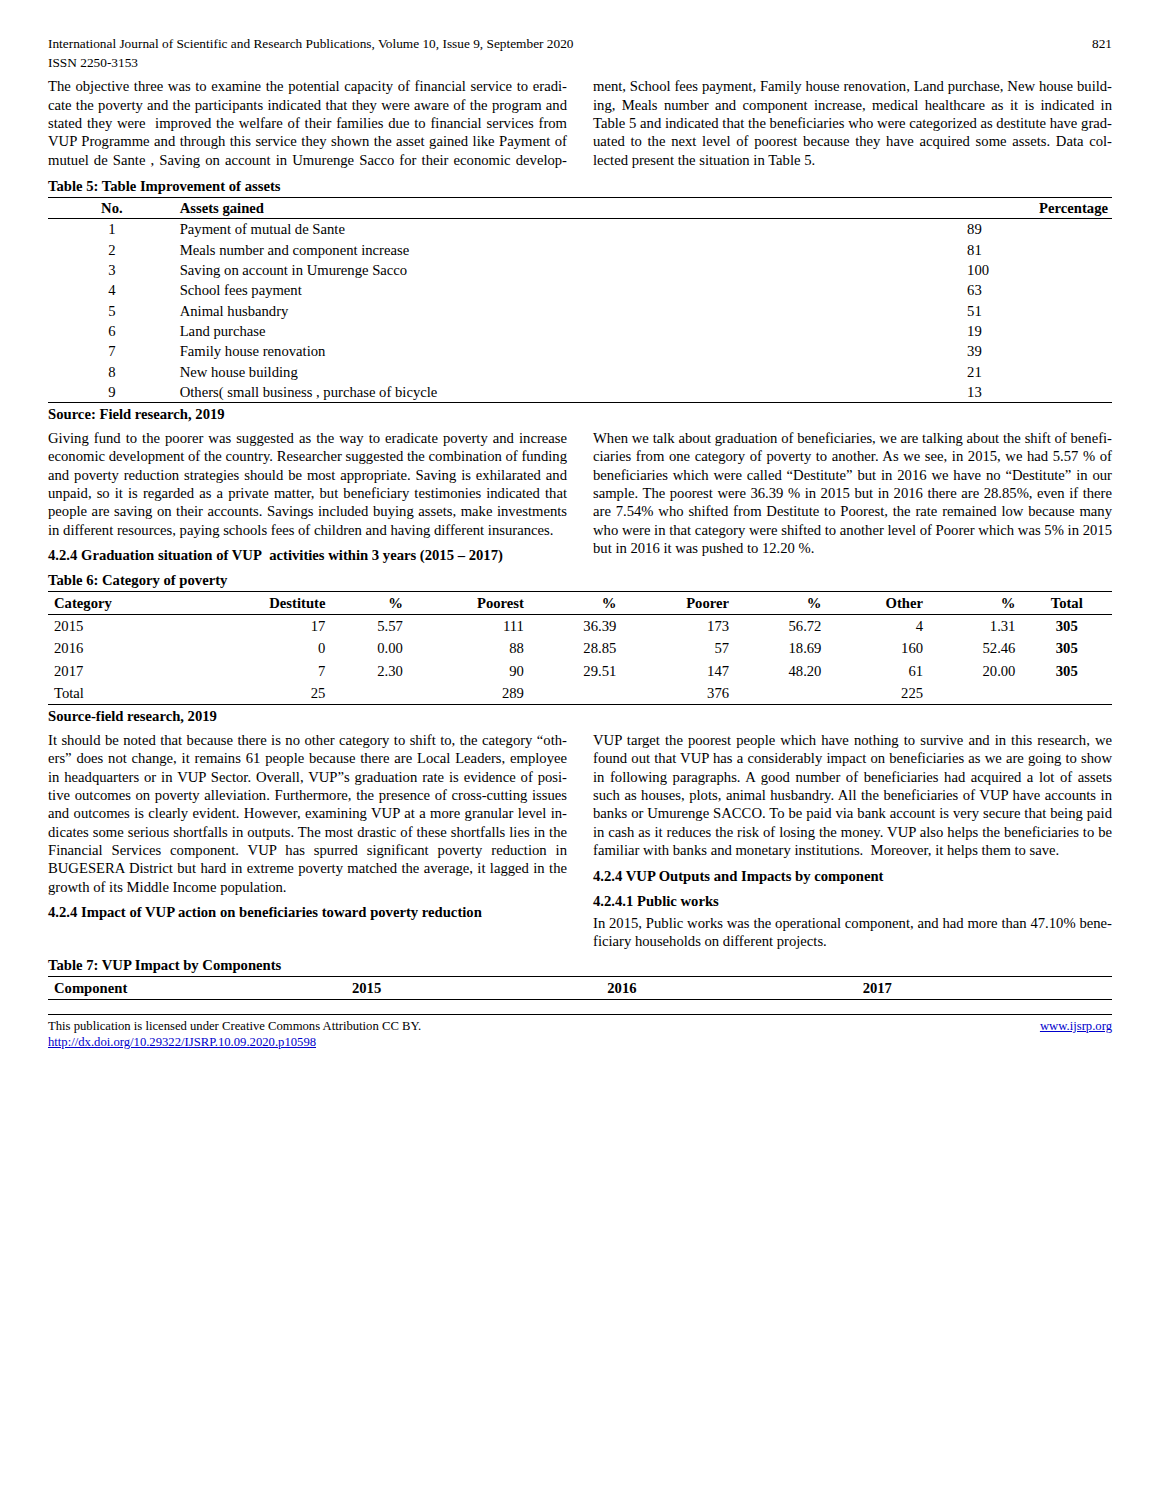International Journal of Scientific and Research Publications, Volume 10, Issue 9, September 2020
821
ISSN 2250-3153
The objective three was to examine the potential capacity of financial service to eradicate the poverty and the participants indicated that they were aware of the program and stated they were improved the welfare of their families due to financial services from VUP Programme and through this service they shown the asset gained like Payment of mutuel de Sante , Saving on account in Umurenge Sacco for their economic development, School fees payment, Family house renovation, Land purchase, New house building, Meals number and component increase, medical healthcare as it is indicated in Table 5 and indicated that the beneficiaries who were categorized as destitute have graduated to the next level of poorest because they have acquired some assets. Data collected present the situation in Table 5.
Table 5: Table Improvement of assets
| No. | Assets gained | Percentage |
| --- | --- | --- |
| 1 | Payment of mutual de Sante | 89 |
| 2 | Meals number and component increase | 81 |
| 3 | Saving on account in Umurenge Sacco | 100 |
| 4 | School fees payment | 63 |
| 5 | Animal husbandry | 51 |
| 6 | Land purchase | 19 |
| 7 | Family house renovation | 39 |
| 8 | New house building | 21 |
| 9 | Others( small business , purchase of bicycle | 13 |
Source: Field research, 2019
Giving fund to the poorer was suggested as the way to eradicate poverty and increase economic development of the country. Researcher suggested the combination of funding and poverty reduction strategies should be most appropriate. Saving is exhilarated and unpaid, so it is regarded as a private matter, but beneficiary testimonies indicated that people are saving on their accounts. Savings included buying assets, make investments in different resources, paying schools fees of children and having different insurances.
4.2.4 Graduation situation of VUP activities within 3 years (2015 – 2017)
When we talk about graduation of beneficiaries, we are talking about the shift of beneficiaries from one category of poverty to another. As we see, in 2015, we had 5.57 % of beneficiaries which were called “Destitute” but in 2016 we have no “Destitute” in our sample. The poorest were 36.39 % in 2015 but in 2016 there are 28.85%, even if there are 7.54% who shifted from Destitute to Poorest, the rate remained low because many who were in that category were shifted to another level of Poorer which was 5% in 2015 but in 2016 it was pushed to 12.20 %.
Table 6: Category of poverty
| Category | Destitute | % | Poorest | % | Poorer | % | Other | % | Total |
| --- | --- | --- | --- | --- | --- | --- | --- | --- | --- |
| 2015 | 17 | 5.57 | 111 | 36.39 | 173 | 56.72 | 4 | 1.31 | 305 |
| 2016 | 0 | 0.00 | 88 | 28.85 | 57 | 18.69 | 160 | 52.46 | 305 |
| 2017 | 7 | 2.30 | 90 | 29.51 | 147 | 48.20 | 61 | 20.00 | 305 |
| Total | 25 | | 289 | | 376 | | 225 | | |
Source-field research, 2019
It should be noted that because there is no other category to shift to, the category “others” does not change, it remains 61 people because there are Local Leaders, employee in headquarters or in VUP Sector. Overall, VUP”s graduation rate is evidence of positive outcomes on poverty alleviation. Furthermore, the presence of cross-cutting issues and outcomes is clearly evident. However, examining VUP at a more granular level indicates some serious shortfalls in outputs. The most drastic of these shortfalls lies in the Financial Services component. VUP has spurred significant poverty reduction in BUGESERA District but hard in extreme poverty matched the average, it lagged in the growth of its Middle Income population.
4.2.4 Impact of VUP action on beneficiaries toward poverty reduction
VUP target the poorest people which have nothing to survive and in this research, we found out that VUP has a considerably impact on beneficiaries as we are going to show in following paragraphs. A good number of beneficiaries had acquired a lot of assets such as houses, plots, animal husbandry. All the beneficiaries of VUP have accounts in banks or Umurenge SACCO. To be paid via bank account is very secure that being paid in cash as it reduces the risk of losing the money. VUP also helps the beneficiaries to be familiar with banks and monetary institutions. Moreover, it helps them to save.
4.2.4 VUP Outputs and Impacts by component
4.2.4.1 Public works
In 2015, Public works was the operational component, and had more than 47.10% beneficiary households on different projects.
Table 7: VUP Impact by Components
| Component | 2015 | 2016 | 2017 |
| --- | --- | --- | --- |
This publication is licensed under Creative Commons Attribution CC BY.
http://dx.doi.org/10.29322/IJSRP.10.09.2020.p10598
www.ijsrp.org